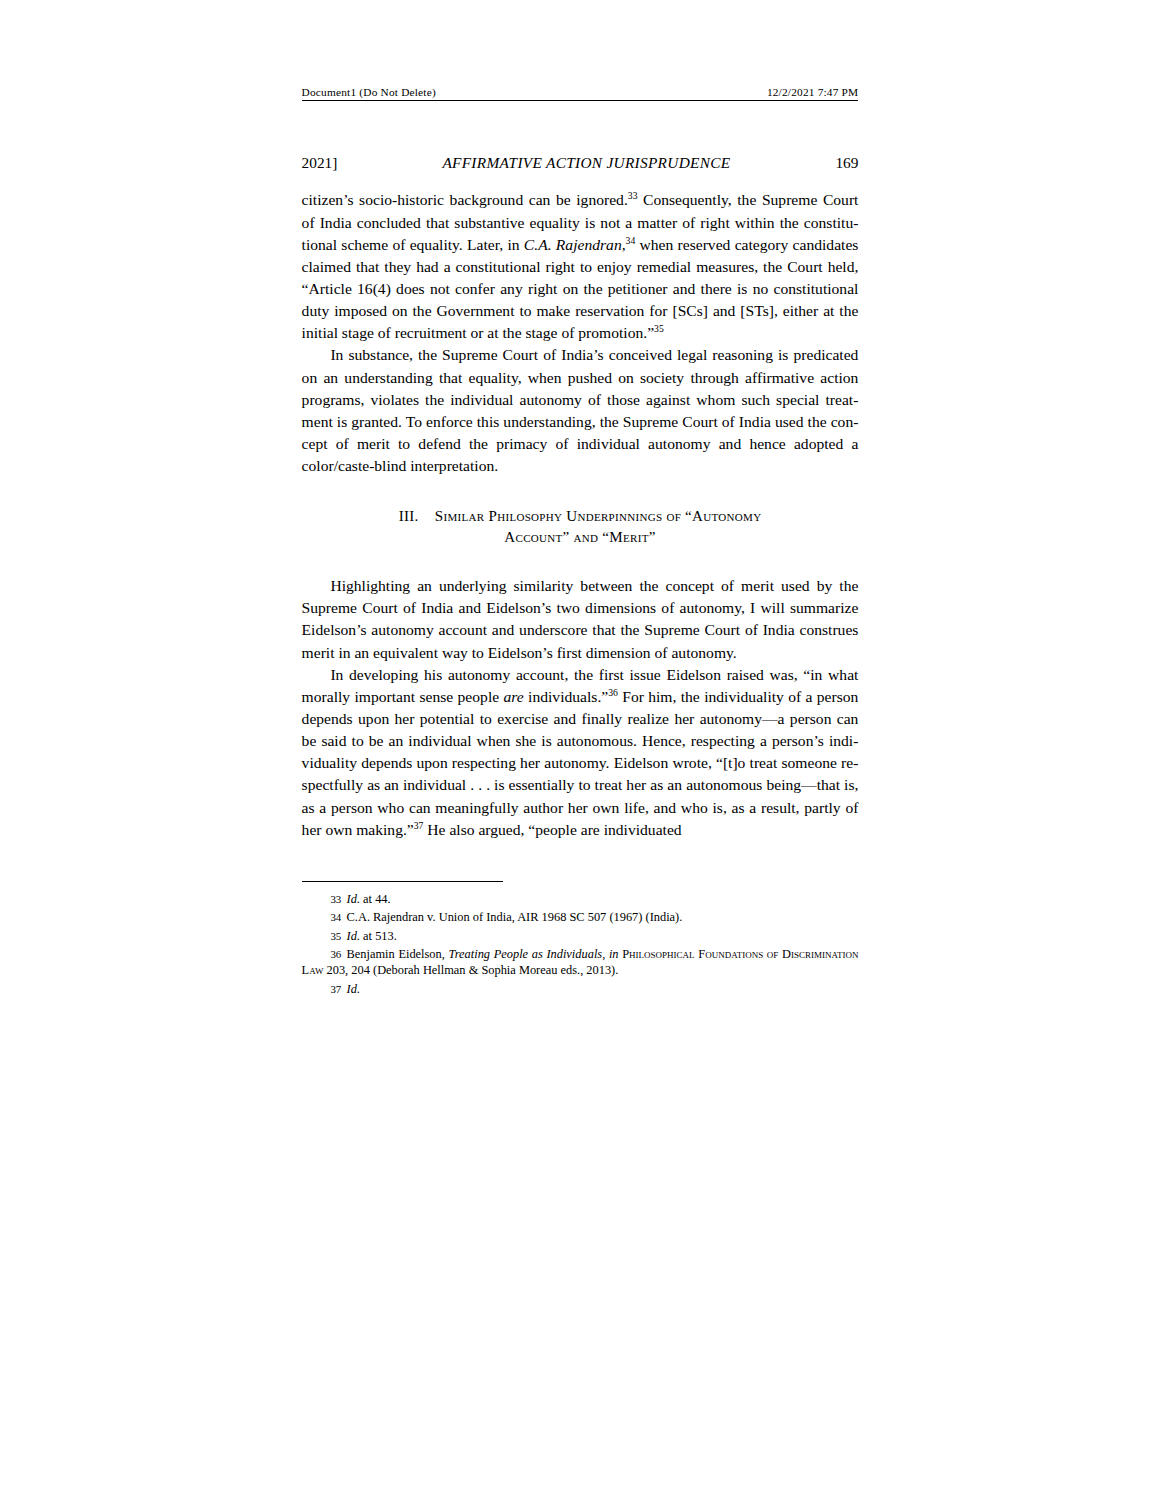Document1 (Do Not Delete) 12/2/2021 7:47 PM
2021] Affirmative Action Jurisprudence 169
citizen’s socio-historic background can be ignored.33 Consequently, the Supreme Court of India concluded that substantive equality is not a matter of right within the constitutional scheme of equality. Later, in C.A. Rajendran,34 when reserved category candidates claimed that they had a constitutional right to enjoy remedial measures, the Court held, “Article 16(4) does not confer any right on the petitioner and there is no constitutional duty imposed on the Government to make reservation for [SCs] and [STs], either at the initial stage of recruitment or at the stage of promotion.”35
In substance, the Supreme Court of India’s conceived legal reasoning is predicated on an understanding that equality, when pushed on society through affirmative action programs, violates the individual autonomy of those against whom such special treatment is granted. To enforce this understanding, the Supreme Court of India used the concept of merit to defend the primacy of individual autonomy and hence adopted a color/caste-blind interpretation.
III. Similar Philosophy Underpinnings of “Autonomy
Account” and “Merit”
Highlighting an underlying similarity between the concept of merit used by the Supreme Court of India and Eidelson’s two dimensions of autonomy, I will summarize Eidelson’s autonomy account and underscore that the Supreme Court of India construes merit in an equivalent way to Eidelson’s first dimension of autonomy.
In developing his autonomy account, the first issue Eidelson raised was, “in what morally important sense people are individuals.”36 For him, the individuality of a person depends upon her potential to exercise and finally realize her autonomy—a person can be said to be an individual when she is autonomous. Hence, respecting a person’s individuality depends upon respecting her autonomy. Eidelson wrote, “[t]o treat someone respectfully as an individual . . . is essentially to treat her as an autonomous being—that is, as a person who can meaningfully author her own life, and who is, as a result, partly of her own making.”37 He also argued, “people are individuated
33 Id. at 44.
34 C.A. Rajendran v. Union of India, AIR 1968 SC 507 (1967) (India).
35 Id. at 513.
36 Benjamin Eidelson, Treating People as Individuals, in Philosophical Foundations of Discrimination Law 203, 204 (Deborah Hellman & Sophia Moreau eds., 2013).
37 Id.